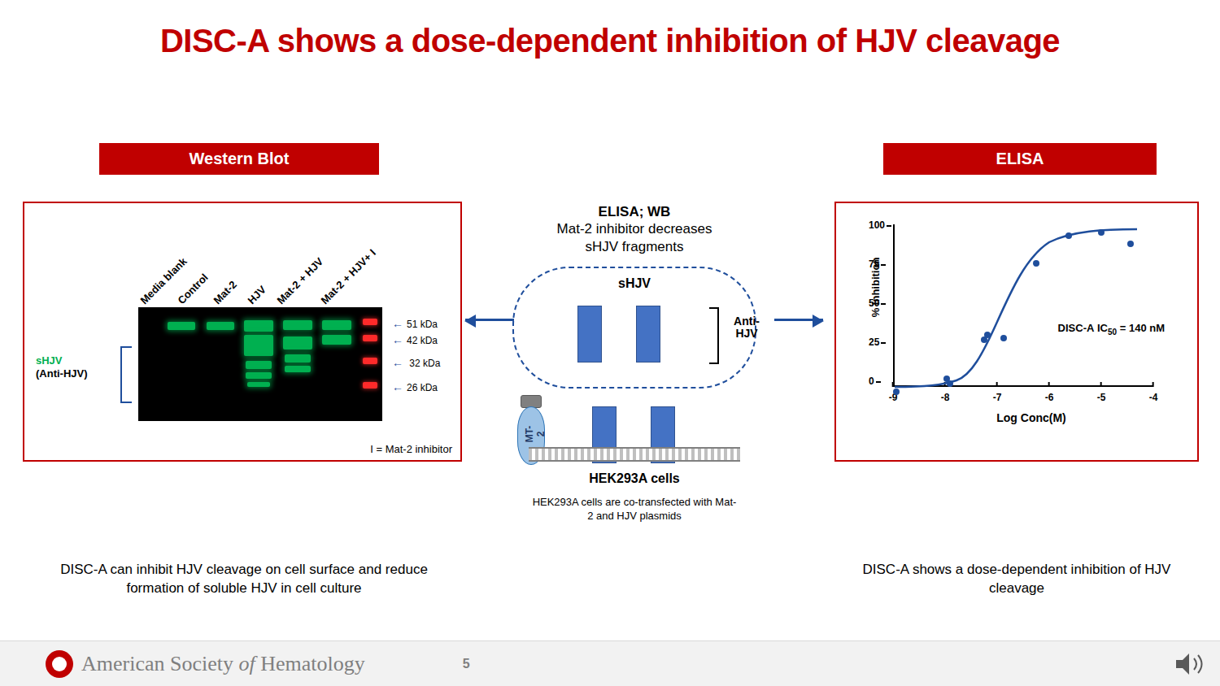DISC-A shows a dose-dependent inhibition of HJV cleavage
Western Blot
ELISA
Media blank Control Mat-2 HJV Mat-2 + HJV Mat-2 + HJV+ I
←51 kDa
←42 kDa
← 32 kDa
←26 kDa
sHJV
(Anti-HJV)
I = Mat-2 inhibitor
ELISA; WB
Mat-2 inhibitor decreases
sHJV fragments
sHJV
Anti-
HJV
MT-2
HEK293A cells
HEK293A cells are co-transfected with Mat-
2 and HJV plasmids
100
75
50
25
0
% Inhibition
-9
-8
-7
-6
-5
-4
Log Conc(M)
DISC-A IC50 = 140 nM
DISC-A can inhibit HJV cleavage on cell surface and reduce formation of soluble HJV in cell culture
DISC-A shows a dose-dependent inhibition of HJV cleavage
American Society of Hematology
5